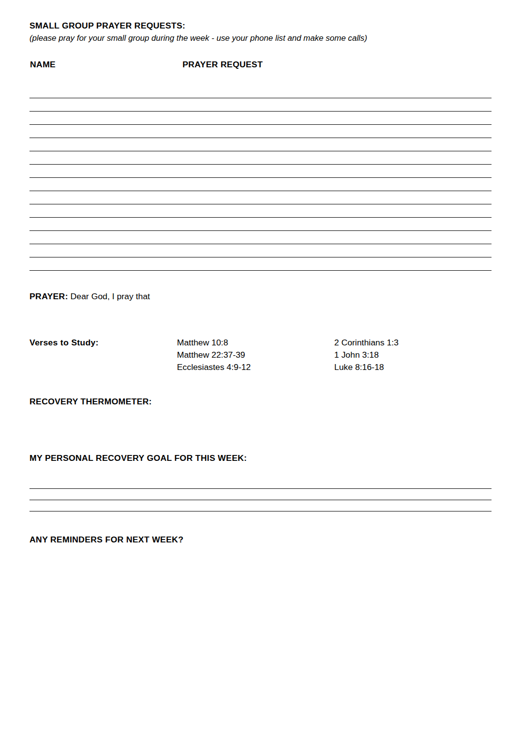SMALL GROUP PRAYER REQUESTS:
(please pray for your small group during the week - use your phone list and make some calls)
| NAME | PRAYER REQUEST |
| --- | --- |
PRAYER: Dear God, I pray that
| Verses to Study: | Matthew 10:8 Matthew 22:37-39 Ecclesiastes 4:9-12 | 2 Corinthians 1:3 1 John 3:18 Luke 8:16-18 |
RECOVERY THERMOMETER:
MY PERSONAL RECOVERY GOAL FOR THIS WEEK:
ANY REMINDERS FOR NEXT WEEK?